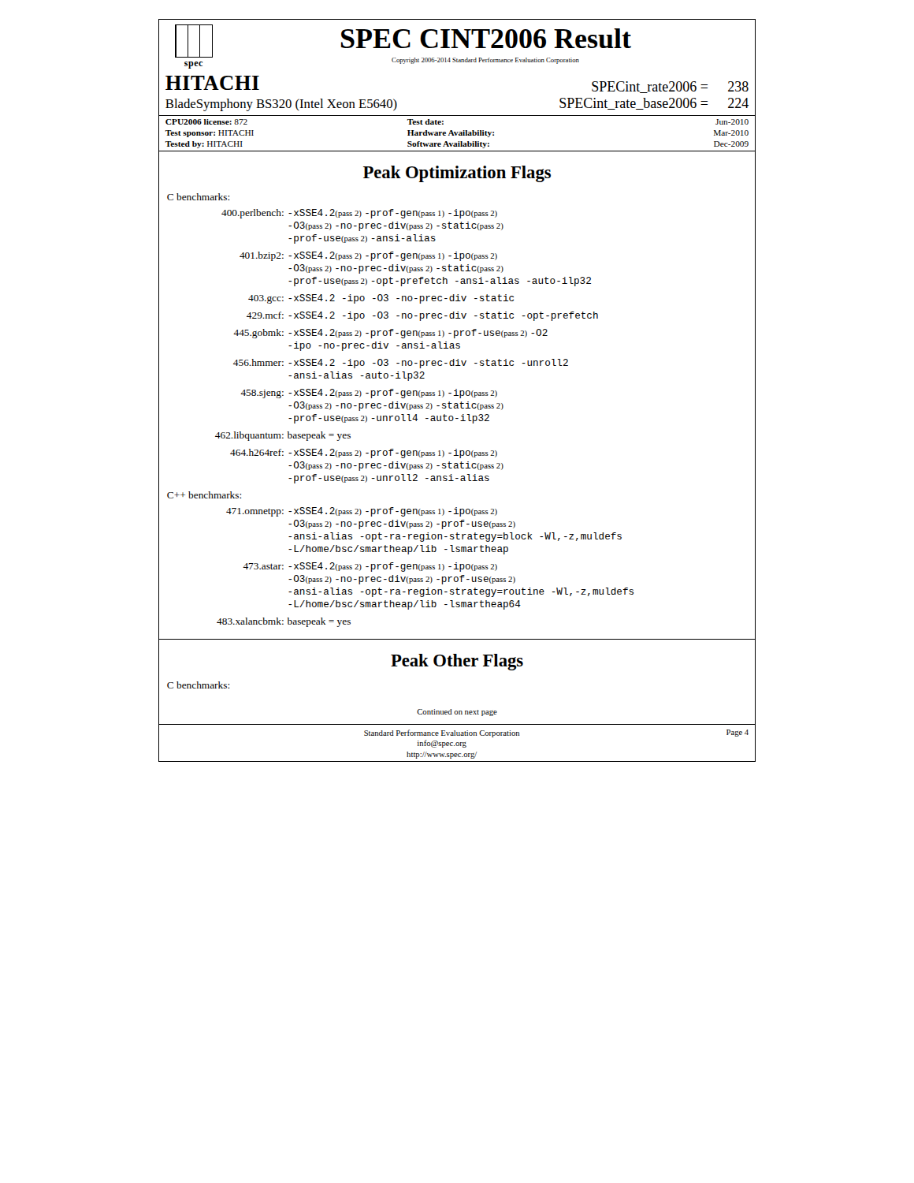spec
SPEC CINT2006 Result
Copyright 2006-2014 Standard Performance Evaluation Corporation
HITACHI
SPECint_rate2006 = 238
BladeSymphony BS320 (Intel Xeon E5640)
SPECint_rate_base2006 = 224
| CPU2006 license: 872 | Test date: | Jun-2010 |
| Test sponsor: HITACHI | Hardware Availability: | Mar-2010 |
| Tested by: HITACHI | Software Availability: | Dec-2009 |
Peak Optimization Flags
C benchmarks:
400.perlbench:
-xSSE4.2(pass 2) -prof-gen(pass 1) -ipo(pass 2)
-O3(pass 2) -no-prec-div(pass 2) -static(pass 2)
-prof-use(pass 2) -ansi-alias
401.bzip2:
-xSSE4.2(pass 2) -prof-gen(pass 1) -ipo(pass 2)
-O3(pass 2) -no-prec-div(pass 2) -static(pass 2)
-prof-use(pass 2) -opt-prefetch -ansi-alias -auto-ilp32
403.gcc:
-xSSE4.2 -ipo -O3 -no-prec-div -static
429.mcf:
-xSSE4.2 -ipo -O3 -no-prec-div -static -opt-prefetch
445.gobmk:
-xSSE4.2(pass 2) -prof-gen(pass 1) -prof-use(pass 2) -O2
-ipo -no-prec-div -ansi-alias
456.hmmer:
-xSSE4.2 -ipo -O3 -no-prec-div -static -unroll2
-ansi-alias -auto-ilp32
458.sjeng:
-xSSE4.2(pass 2) -prof-gen(pass 1) -ipo(pass 2)
-O3(pass 2) -no-prec-div(pass 2) -static(pass 2)
-prof-use(pass 2) -unroll4 -auto-ilp32
462.libquantum:
basepeak = yes
464.h264ref:
-xSSE4.2(pass 2) -prof-gen(pass 1) -ipo(pass 2)
-O3(pass 2) -no-prec-div(pass 2) -static(pass 2)
-prof-use(pass 2) -unroll2 -ansi-alias
C++ benchmarks:
471.omnetpp:
-xSSE4.2(pass 2) -prof-gen(pass 1) -ipo(pass 2)
-O3(pass 2) -no-prec-div(pass 2) -prof-use(pass 2)
-ansi-alias -opt-ra-region-strategy=block -Wl,-z,muldefs
-L/home/bsc/smartheap/lib -lsmartheap
473.astar:
-xSSE4.2(pass 2) -prof-gen(pass 1) -ipo(pass 2)
-O3(pass 2) -no-prec-div(pass 2) -prof-use(pass 2)
-ansi-alias -opt-ra-region-strategy=routine -Wl,-z,muldefs
-L/home/bsc/smartheap/lib -lsmartheap64
483.xalancbmk:
basepeak = yes
Peak Other Flags
C benchmarks:
Continued on next page
Standard Performance Evaluation Corporation
info@spec.org
http://www.spec.org/
Page 4